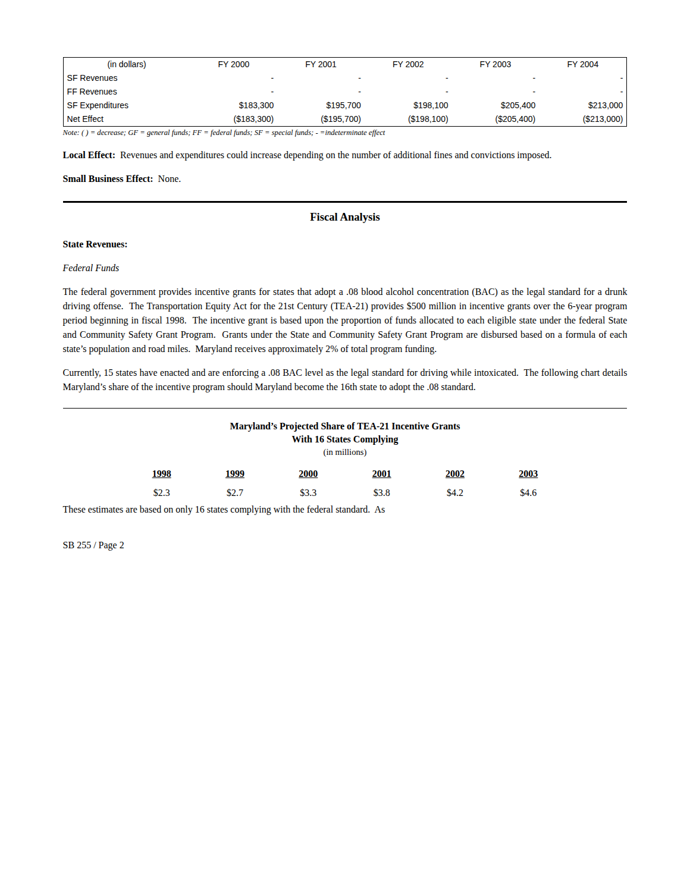| (in dollars) | FY 2000 | FY 2001 | FY 2002 | FY 2003 | FY 2004 |
| SF Revenues | - | - | - | - | - |
| FF Revenues | - | - | - | - | - |
| SF Expenditures | $183,300 | $195,700 | $198,100 | $205,400 | $213,000 |
| Net Effect | ($183,300) | ($195,700) | ($198,100) | ($205,400) | ($213,000) |
Note: ( ) = decrease; GF = general funds; FF = federal funds; SF = special funds; - =indeterminate effect
Local Effect: Revenues and expenditures could increase depending on the number of additional fines and convictions imposed.
Small Business Effect: None.
Fiscal Analysis
State Revenues:
Federal Funds
The federal government provides incentive grants for states that adopt a .08 blood alcohol concentration (BAC) as the legal standard for a drunk driving offense. The Transportation Equity Act for the 21st Century (TEA-21) provides $500 million in incentive grants over the 6-year program period beginning in fiscal 1998. The incentive grant is based upon the proportion of funds allocated to each eligible state under the federal State and Community Safety Grant Program. Grants under the State and Community Safety Grant Program are disbursed based on a formula of each state’s population and road miles. Maryland receives approximately 2% of total program funding.
Currently, 15 states have enacted and are enforcing a .08 BAC level as the legal standard for driving while intoxicated. The following chart details Maryland’s share of the incentive program should Maryland become the 16th state to adopt the .08 standard.
Maryland’s Projected Share of TEA-21 Incentive Grants
With 16 States Complying
(in millions)
| 1998 | 1999 | 2000 | 2001 | 2002 | 2003 |
| --- | --- | --- | --- | --- | --- |
| $2.3 | $2.7 | $3.3 | $3.8 | $4.2 | $4.6 |
These estimates are based on only 16 states complying with the federal standard. As
SB 255 / Page 2